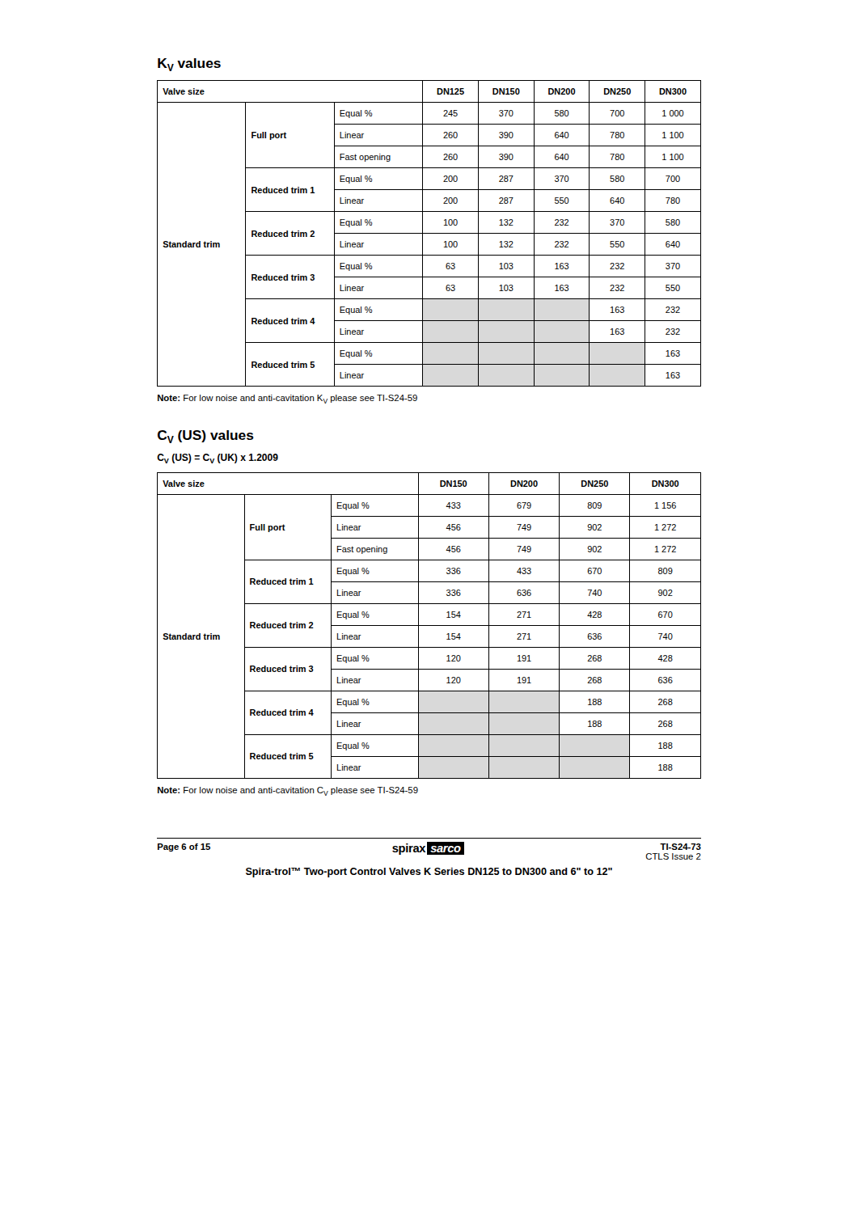KV values
| Valve size | DN125 | DN150 | DN200 | DN250 | DN300 |
| --- | --- | --- | --- | --- | --- |
| Standard trim | Full port | Equal % | 245 | 370 | 580 | 700 | 1 000 |
| Linear | 260 | 390 | 640 | 780 | 1 100 |
| Fast opening | 260 | 390 | 640 | 780 | 1 100 |
| Reduced trim 1 | Equal % | 200 | 287 | 370 | 580 | 700 |
| Linear | 200 | 287 | 550 | 640 | 780 |
| Reduced trim 2 | Equal % | 100 | 132 | 232 | 370 | 580 |
| Linear | 100 | 132 | 232 | 550 | 640 |
| Reduced trim 3 | Equal % | 63 | 103 | 163 | 232 | 370 |
| Linear | 63 | 103 | 163 | 232 | 550 |
| Reduced trim 4 | Equal % | | | | 163 | 232 |
| Linear | | | | 163 | 232 |
| Reduced trim 5 | Equal % | | | | | 163 |
| Linear | | | | | 163 |
Note: For low noise and anti-cavitation KV please see TI-S24-59
CV (US) values
CV (US) = CV (UK) x 1.2009
| Valve size | DN150 | DN200 | DN250 | DN300 |
| --- | --- | --- | --- | --- |
| Standard trim | Full port | Equal % | 433 | 679 | 809 | 1 156 |
| Linear | 456 | 749 | 902 | 1 272 |
| Fast opening | 456 | 749 | 902 | 1 272 |
| Reduced trim 1 | Equal % | 336 | 433 | 670 | 809 |
| Linear | 336 | 636 | 740 | 902 |
| Reduced trim 2 | Equal % | 154 | 271 | 428 | 670 |
| Linear | 154 | 271 | 636 | 740 |
| Reduced trim 3 | Equal % | 120 | 191 | 268 | 428 |
| Linear | 120 | 191 | 268 | 636 |
| Reduced trim 4 | Equal % | | | 188 | 268 |
| Linear | | | 188 | 268 |
| Reduced trim 5 | Equal % | | | | 188 |
| Linear | | | | 188 |
Note: For low noise and anti-cavitation CV please see TI-S24-59
Page 6 of 15
spiraxsarco
TI-S24-73 CTLS Issue 2
Spira-trol™ Two-port Control Valves K Series DN125 to DN300 and 6" to 12"